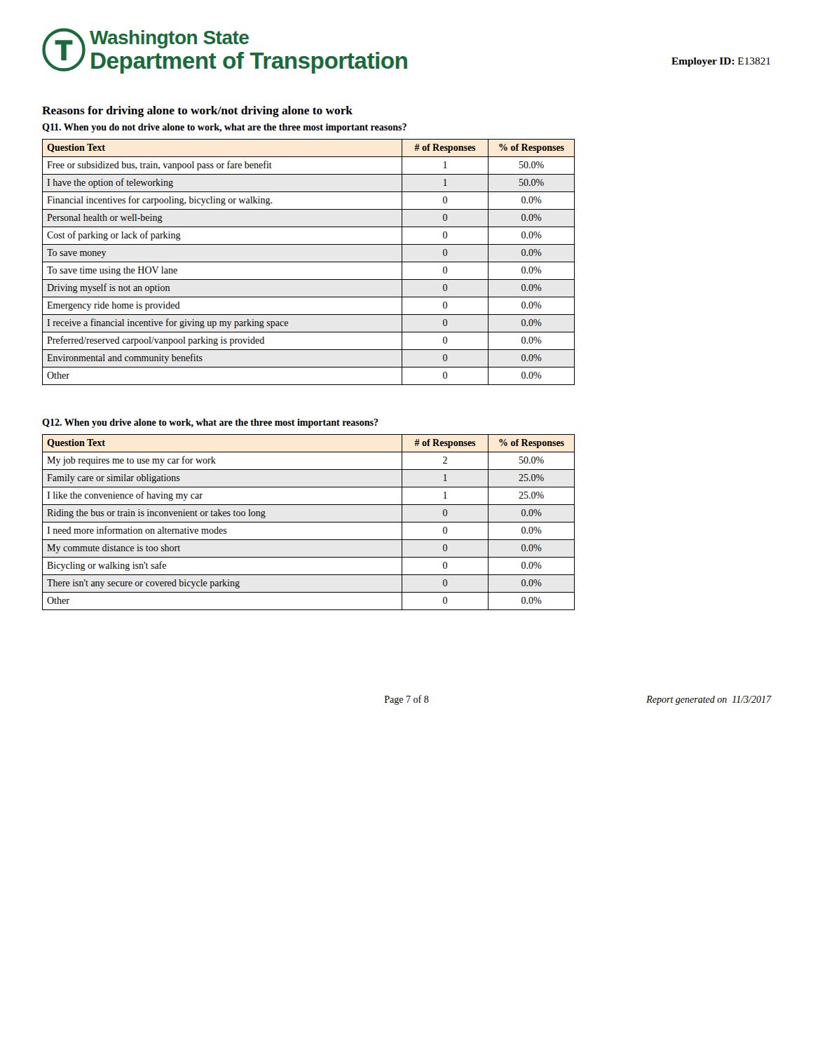Washington State
Department of Transportation
Employer ID: E13821
Reasons for driving alone to work/not driving alone to work
Q11. When you do not drive alone to work, what are the three most important reasons?
| Question Text | # of Responses | % of Responses |
| --- | --- | --- |
| Free or subsidized bus, train, vanpool pass or fare benefit | 1 | 50.0% |
| I have the option of teleworking | 1 | 50.0% |
| Financial incentives for carpooling, bicycling or walking. | 0 | 0.0% |
| Personal health or well-being | 0 | 0.0% |
| Cost of parking or lack of parking | 0 | 0.0% |
| To save money | 0 | 0.0% |
| To save time using the HOV lane | 0 | 0.0% |
| Driving myself is not an option | 0 | 0.0% |
| Emergency ride home is provided | 0 | 0.0% |
| I receive a financial incentive for giving up my parking space | 0 | 0.0% |
| Preferred/reserved carpool/vanpool parking is provided | 0 | 0.0% |
| Environmental and community benefits | 0 | 0.0% |
| Other | 0 | 0.0% |
Q12. When you drive alone to work, what are the three most important reasons?
| Question Text | # of Responses | % of Responses |
| --- | --- | --- |
| My job requires me to use my car for work | 2 | 50.0% |
| Family care or similar obligations | 1 | 25.0% |
| I like the convenience of having my car | 1 | 25.0% |
| Riding the bus or train is inconvenient or takes too long | 0 | 0.0% |
| I need more information on alternative modes | 0 | 0.0% |
| My commute distance is too short | 0 | 0.0% |
| Bicycling or walking isn't safe | 0 | 0.0% |
| There isn't any secure or covered bicycle parking | 0 | 0.0% |
| Other | 0 | 0.0% |
Page 7 of 8
Report generated on 11/3/2017